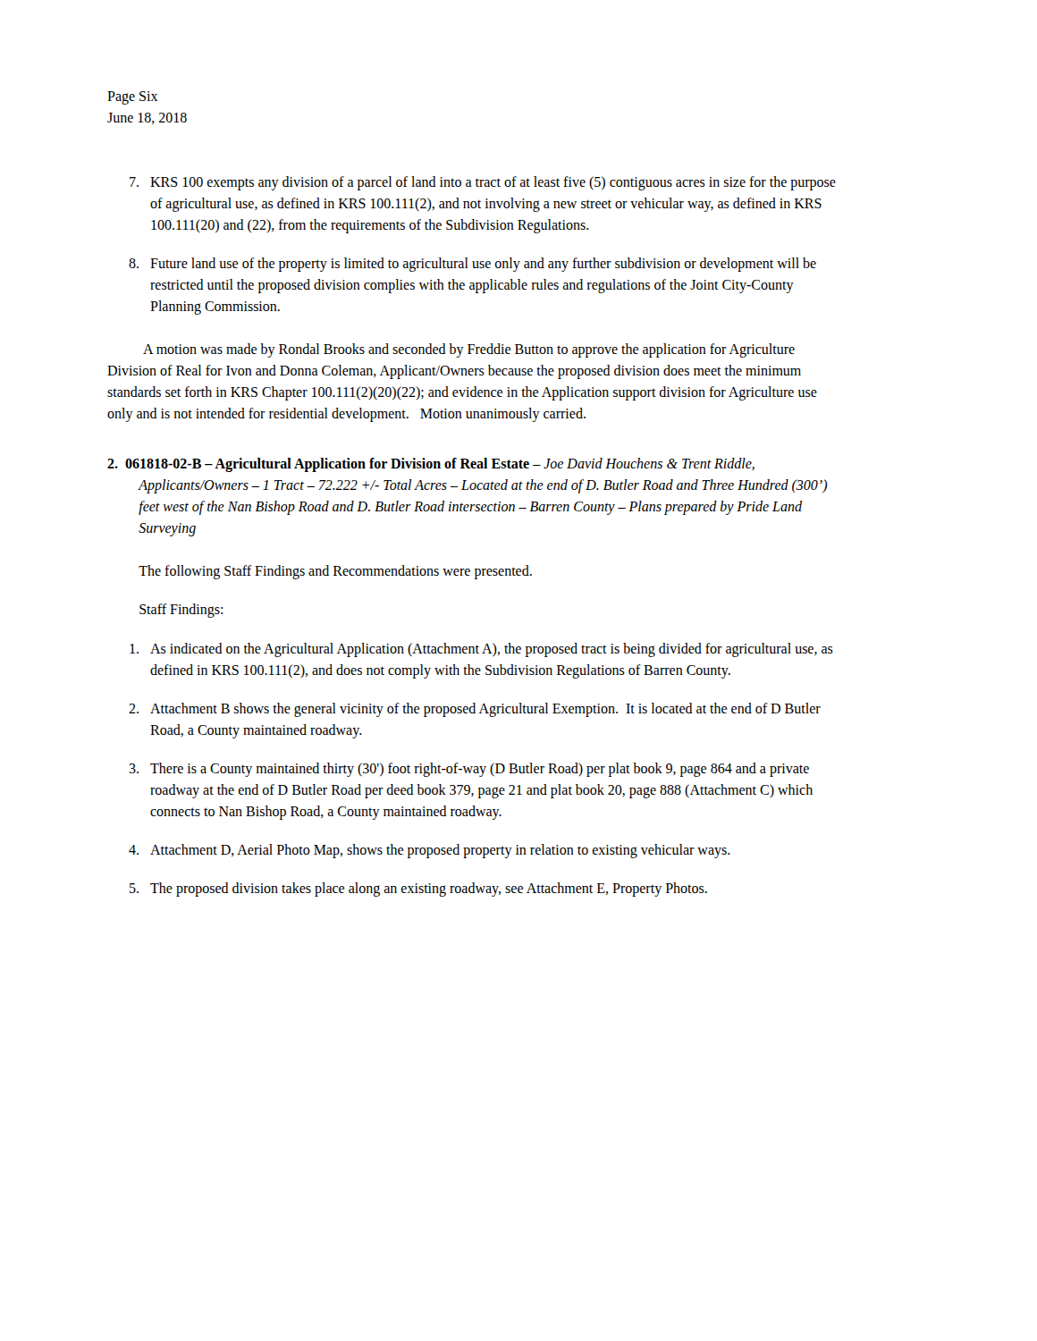Page Six
June 18, 2018
KRS 100 exempts any division of a parcel of land into a tract of at least five (5) contiguous acres in size for the purpose of agricultural use, as defined in KRS 100.111(2), and not involving a new street or vehicular way, as defined in KRS 100.111(20) and (22), from the requirements of the Subdivision Regulations.
Future land use of the property is limited to agricultural use only and any further subdivision or development will be restricted until the proposed division complies with the applicable rules and regulations of the Joint City-County Planning Commission.
A motion was made by Rondal Brooks and seconded by Freddie Button to approve the application for Agriculture Division of Real for Ivon and Donna Coleman, Applicant/Owners because the proposed division does meet the minimum standards set forth in KRS Chapter 100.111(2)(20)(22); and evidence in the Application support division for Agriculture use only and is not intended for residential development. Motion unanimously carried.
2. 061818-02-B – Agricultural Application for Division of Real Estate – Joe David Houchens & Trent Riddle, Applicants/Owners – 1 Tract – 72.222 +/- Total Acres – Located at the end of D. Butler Road and Three Hundred (300’) feet west of the Nan Bishop Road and D. Butler Road intersection – Barren County – Plans prepared by Pride Land Surveying
The following Staff Findings and Recommendations were presented.
Staff Findings:
As indicated on the Agricultural Application (Attachment A), the proposed tract is being divided for agricultural use, as defined in KRS 100.111(2), and does not comply with the Subdivision Regulations of Barren County.
Attachment B shows the general vicinity of the proposed Agricultural Exemption. It is located at the end of D Butler Road, a County maintained roadway.
There is a County maintained thirty (30') foot right-of-way (D Butler Road) per plat book 9, page 864 and a private roadway at the end of D Butler Road per deed book 379, page 21 and plat book 20, page 888 (Attachment C) which connects to Nan Bishop Road, a County maintained roadway.
Attachment D, Aerial Photo Map, shows the proposed property in relation to existing vehicular ways.
The proposed division takes place along an existing roadway, see Attachment E, Property Photos.